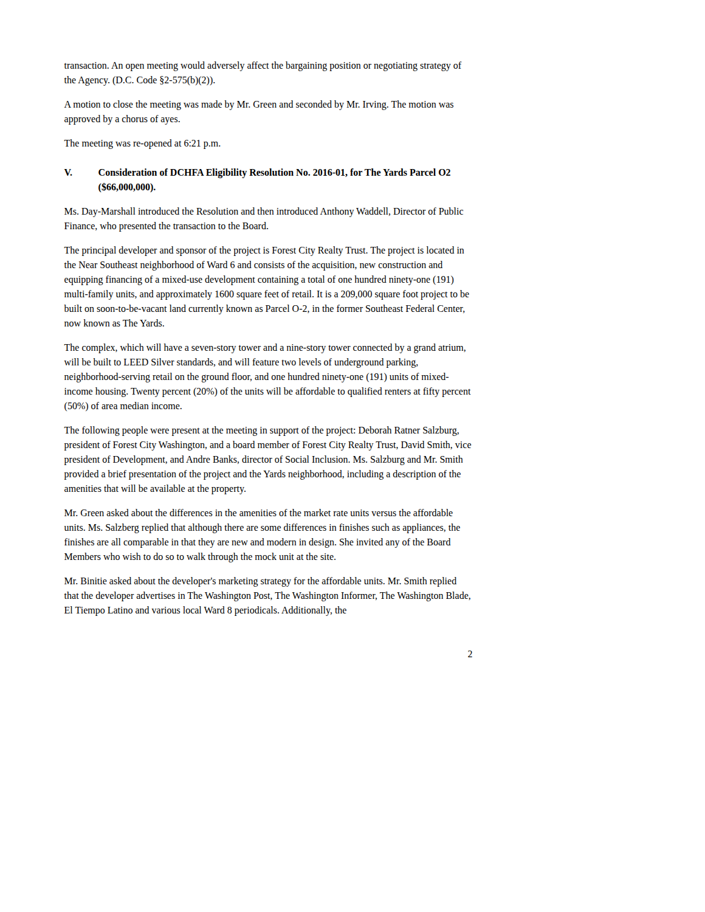transaction. An open meeting would adversely affect the bargaining position or negotiating strategy of the Agency. (D.C. Code §2-575(b)(2)).
A motion to close the meeting was made by Mr. Green and seconded by Mr. Irving. The motion was approved by a chorus of ayes.
The meeting was re-opened at 6:21 p.m.
V. Consideration of DCHFA Eligibility Resolution No. 2016-01, for The Yards Parcel O2 ($66,000,000).
Ms. Day-Marshall introduced the Resolution and then introduced Anthony Waddell, Director of Public Finance, who presented the transaction to the Board.
The principal developer and sponsor of the project is Forest City Realty Trust. The project is located in the Near Southeast neighborhood of Ward 6 and consists of the acquisition, new construction and equipping financing of a mixed-use development containing a total of one hundred ninety-one (191) multi-family units, and approximately 1600 square feet of retail. It is a 209,000 square foot project to be built on soon-to-be-vacant land currently known as Parcel O-2, in the former Southeast Federal Center, now known as The Yards.
The complex, which will have a seven-story tower and a nine-story tower connected by a grand atrium, will be built to LEED Silver standards, and will feature two levels of underground parking, neighborhood-serving retail on the ground floor, and one hundred ninety-one (191) units of mixed-income housing. Twenty percent (20%) of the units will be affordable to qualified renters at fifty percent (50%) of area median income.
The following people were present at the meeting in support of the project: Deborah Ratner Salzburg, president of Forest City Washington, and a board member of Forest City Realty Trust, David Smith, vice president of Development, and Andre Banks, director of Social Inclusion. Ms. Salzburg and Mr. Smith provided a brief presentation of the project and the Yards neighborhood, including a description of the amenities that will be available at the property.
Mr. Green asked about the differences in the amenities of the market rate units versus the affordable units. Ms. Salzberg replied that although there are some differences in finishes such as appliances, the finishes are all comparable in that they are new and modern in design. She invited any of the Board Members who wish to do so to walk through the mock unit at the site.
Mr. Binitie asked about the developer's marketing strategy for the affordable units. Mr. Smith replied that the developer advertises in The Washington Post, The Washington Informer, The Washington Blade, El Tiempo Latino and various local Ward 8 periodicals. Additionally, the
2